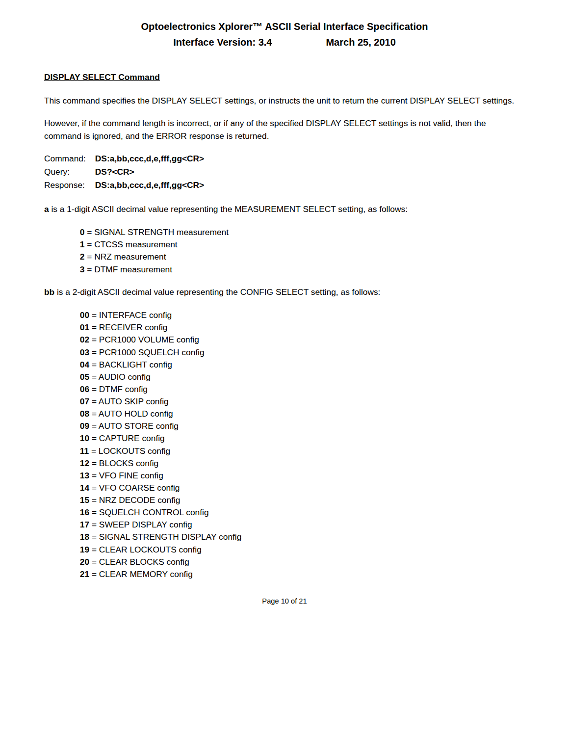Optoelectronics Xplorer™ ASCII Serial Interface Specification Interface Version: 3.4 March 25, 2010
DISPLAY SELECT Command
This command specifies the DISPLAY SELECT settings, or instructs the unit to return the current DISPLAY SELECT settings.
However, if the command length is incorrect, or if any of the specified DISPLAY SELECT settings is not valid, then the command is ignored, and the ERROR response is returned.
| Command: | DS:a,bb,ccc,d,e,fff,gg<CR> |
| Query: | DS?<CR> |
| Response: | DS:a,bb,ccc,d,e,fff,gg<CR> |
a is a 1-digit ASCII decimal value representing the MEASUREMENT SELECT setting, as follows:
0 = SIGNAL STRENGTH measurement
1 = CTCSS measurement
2 = NRZ measurement
3 = DTMF measurement
bb is a 2-digit ASCII decimal value representing the CONFIG SELECT setting, as follows:
00 = INTERFACE config
01 = RECEIVER config
02 = PCR1000 VOLUME config
03 = PCR1000 SQUELCH config
04 = BACKLIGHT config
05 = AUDIO config
06 = DTMF config
07 = AUTO SKIP config
08 = AUTO HOLD config
09 = AUTO STORE config
10 = CAPTURE config
11 = LOCKOUTS config
12 = BLOCKS config
13 = VFO FINE config
14 = VFO COARSE config
15 = NRZ DECODE config
16 = SQUELCH CONTROL config
17 = SWEEP DISPLAY config
18 = SIGNAL STRENGTH DISPLAY config
19 = CLEAR LOCKOUTS config
20 = CLEAR BLOCKS config
21 = CLEAR MEMORY config
Page 10 of 21